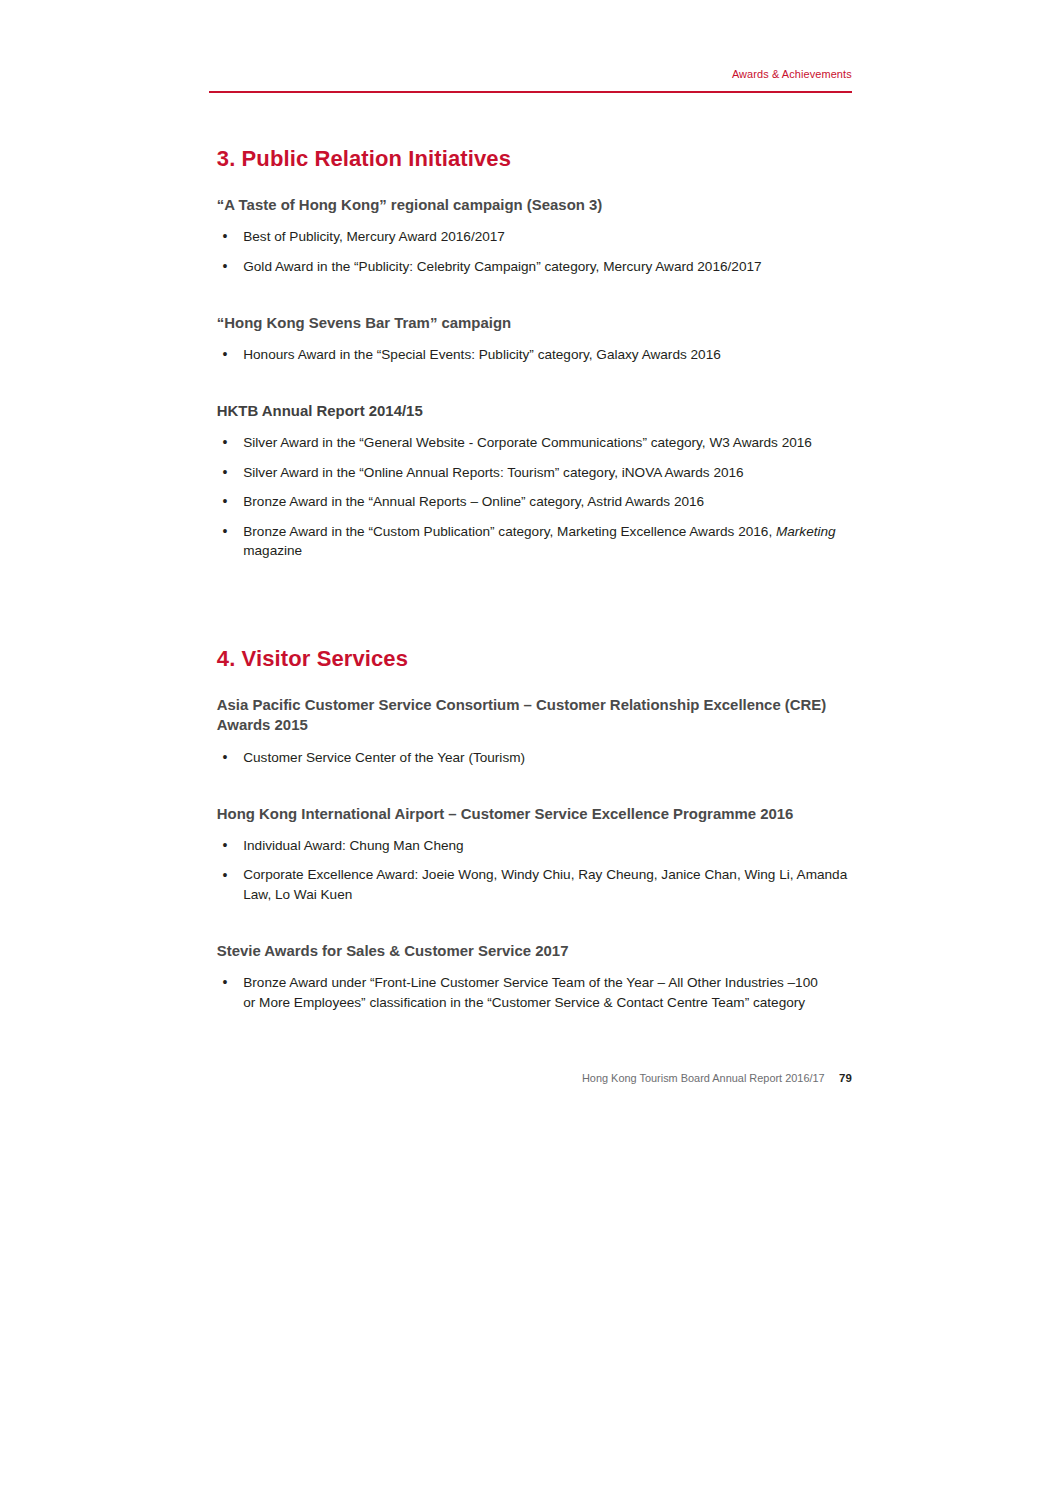Awards & Achievements
3. Public Relation Initiatives
“A Taste of Hong Kong” regional campaign (Season 3)
Best of Publicity, Mercury Award 2016/2017
Gold Award in the “Publicity: Celebrity Campaign” category, Mercury Award 2016/2017
“Hong Kong Sevens Bar Tram” campaign
Honours Award in the “Special Events: Publicity” category, Galaxy Awards 2016
HKTB Annual Report 2014/15
Silver Award in the “General Website - Corporate Communications” category, W3 Awards 2016
Silver Award in the “Online Annual Reports: Tourism” category, iNOVA Awards 2016
Bronze Award in the “Annual Reports – Online” category, Astrid Awards 2016
Bronze Award in the “Custom Publication” category, Marketing Excellence Awards 2016, Marketing magazine
4. Visitor Services
Asia Pacific Customer Service Consortium – Customer Relationship Excellence (CRE) Awards 2015
Customer Service Center of the Year (Tourism)
Hong Kong International Airport – Customer Service Excellence Programme 2016
Individual Award: Chung Man Cheng
Corporate Excellence Award: Joeie Wong, Windy Chiu, Ray Cheung, Janice Chan, Wing Li, Amanda Law, Lo Wai Kuen
Stevie Awards for Sales & Customer Service 2017
Bronze Award under “Front-Line Customer Service Team of the Year – All Other Industries –100 or More Employees” classification in the “Customer Service & Contact Centre Team” category
Hong Kong Tourism Board Annual Report 2016/17 79